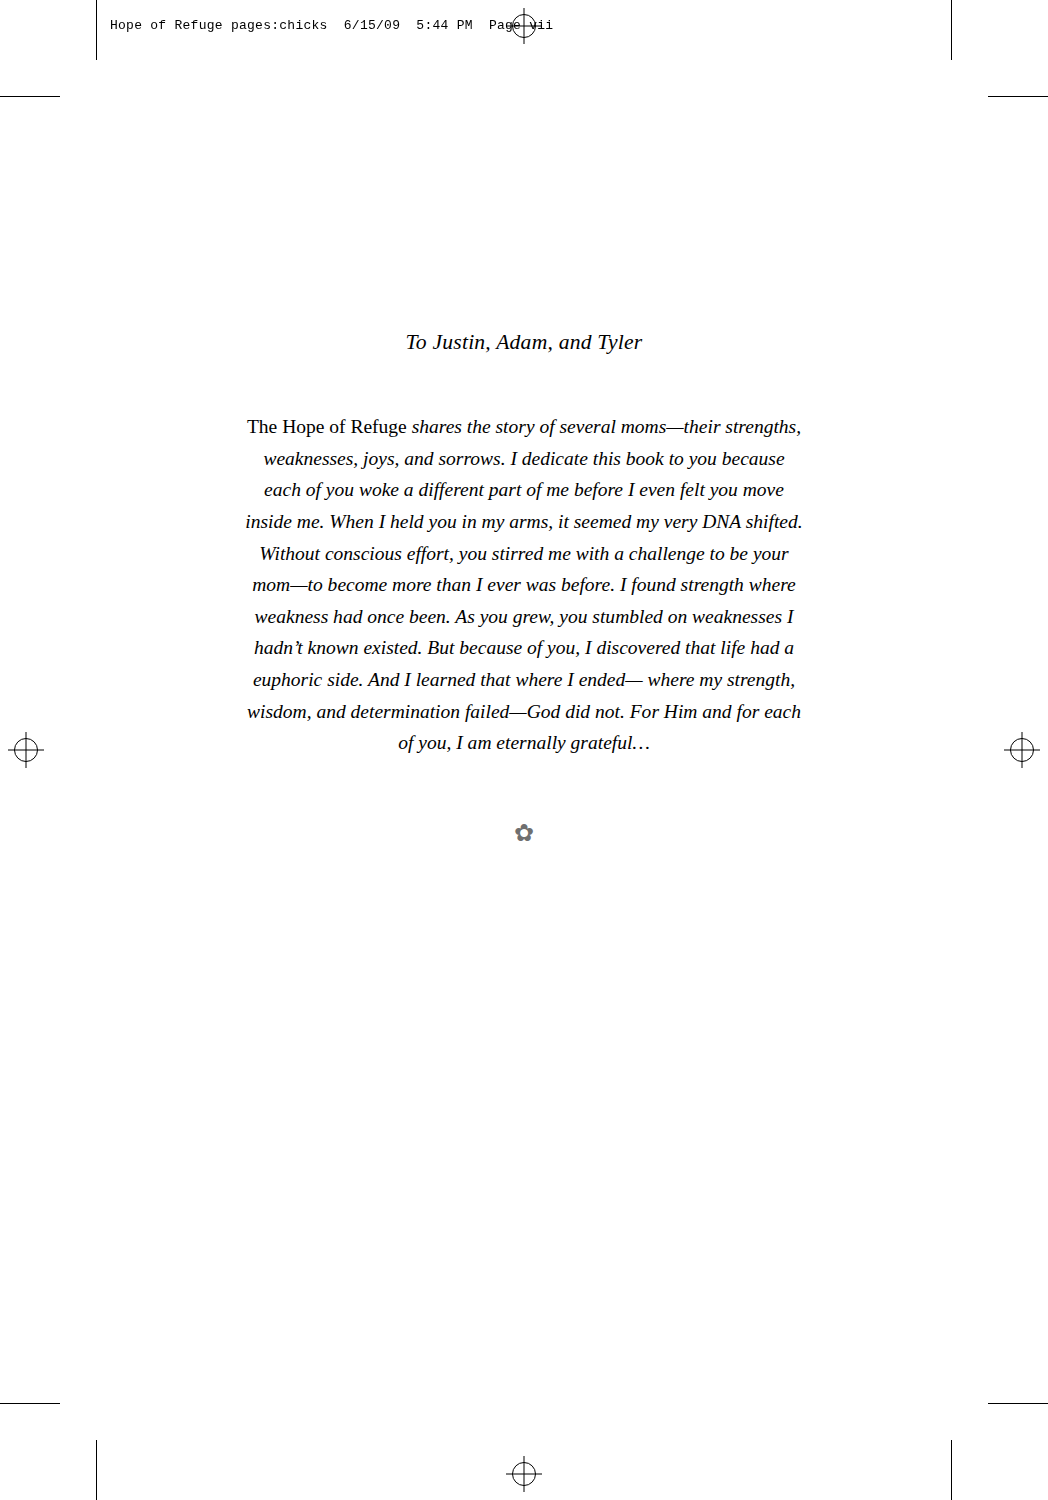Hope of Refuge pages:chicks 6/15/09 5:44 PM Page vii
To Justin, Adam, and Tyler
The Hope of Refuge shares the story of several moms—their strengths, weaknesses, joys, and sorrows. I dedicate this book to you because each of you woke a different part of me before I even felt you move inside me. When I held you in my arms, it seemed my very DNA shifted. Without conscious effort, you stirred me with a challenge to be your mom—to become more than I ever was before. I found strength where weakness had once been. As you grew, you stumbled on weaknesses I hadn’t known existed. But because of you, I discovered that life had a euphoric side. And I learned that where I ended— where my strength, wisdom, and determination failed—God did not. For Him and for each of you, I am eternally grateful…
✿